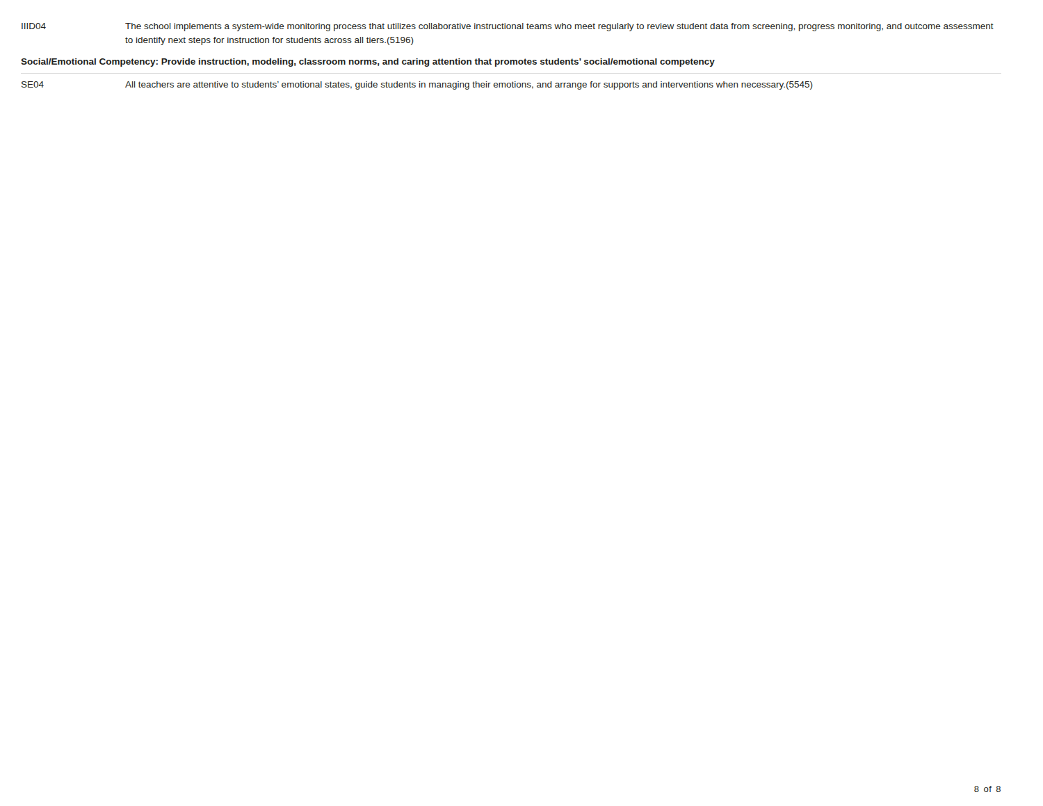| IIID04 | The school implements a system-wide monitoring process that utilizes collaborative instructional teams who meet regularly to review student data from screening, progress monitoring, and outcome assessment to identify next steps for instruction for students across all tiers.(5196) |
| Social/Emotional Competency: Provide instruction, modeling, classroom norms, and caring attention that promotes students’ social/emotional competency |
| SE04 | All teachers are attentive to students’ emotional states, guide students in managing their emotions, and arrange for supports and interventions when necessary.(5545) |
8of8